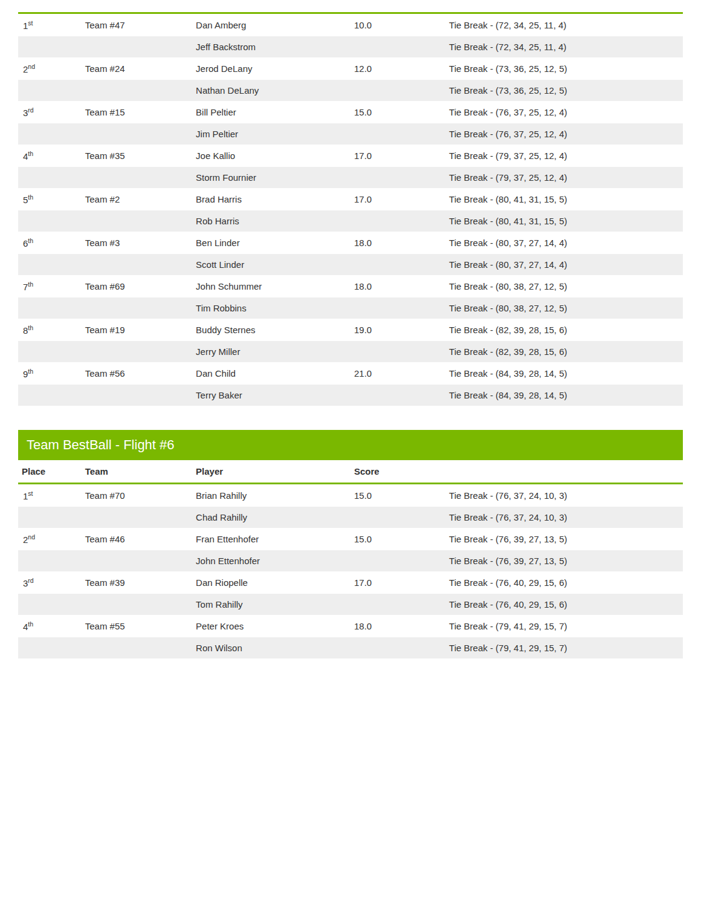| 1 st | Team #47 | Dan Amberg | 10.0 | Tie Break - (72, 34, 25, 11, 4) |
| | | Jeff Backstrom | | Tie Break - (72, 34, 25, 11, 4) |
| 2 nd | Team #24 | Jerod DeLany | 12.0 | Tie Break - (73, 36, 25, 12, 5) |
| | | Nathan DeLany | | Tie Break - (73, 36, 25, 12, 5) |
| 3 rd | Team #15 | Bill Peltier | 15.0 | Tie Break - (76, 37, 25, 12, 4) |
| | | Jim Peltier | | Tie Break - (76, 37, 25, 12, 4) |
| 4 th | Team #35 | Joe Kallio | 17.0 | Tie Break - (79, 37, 25, 12, 4) |
| | | Storm Fournier | | Tie Break - (79, 37, 25, 12, 4) |
| 5 th | Team #2 | Brad Harris | 17.0 | Tie Break - (80, 41, 31, 15, 5) |
| | | Rob Harris | | Tie Break - (80, 41, 31, 15, 5) |
| 6 th | Team #3 | Ben Linder | 18.0 | Tie Break - (80, 37, 27, 14, 4) |
| | | Scott Linder | | Tie Break - (80, 37, 27, 14, 4) |
| 7 th | Team #69 | John Schummer | 18.0 | Tie Break - (80, 38, 27, 12, 5) |
| | | Tim Robbins | | Tie Break - (80, 38, 27, 12, 5) |
| 8 th | Team #19 | Buddy Sternes | 19.0 | Tie Break - (82, 39, 28, 15, 6) |
| | | Jerry Miller | | Tie Break - (82, 39, 28, 15, 6) |
| 9 th | Team #56 | Dan Child | 21.0 | Tie Break - (84, 39, 28, 14, 5) |
| | | Terry Baker | | Tie Break - (84, 39, 28, 14, 5) |
Team BestBall - Flight #6
| Place | Team | Player | Score | |
| --- | --- | --- | --- | --- |
| 1 st | Team #70 | Brian Rahilly | 15.0 | Tie Break - (76, 37, 24, 10, 3) |
| | | Chad Rahilly | | Tie Break - (76, 37, 24, 10, 3) |
| 2 nd | Team #46 | Fran Ettenhofer | 15.0 | Tie Break - (76, 39, 27, 13, 5) |
| | | John Ettenhofer | | Tie Break - (76, 39, 27, 13, 5) |
| 3 rd | Team #39 | Dan Riopelle | 17.0 | Tie Break - (76, 40, 29, 15, 6) |
| | | Tom Rahilly | | Tie Break - (76, 40, 29, 15, 6) |
| 4 th | Team #55 | Peter Kroes | 18.0 | Tie Break - (79, 41, 29, 15, 7) |
| | | Ron Wilson | | Tie Break - (79, 41, 29, 15, 7) |